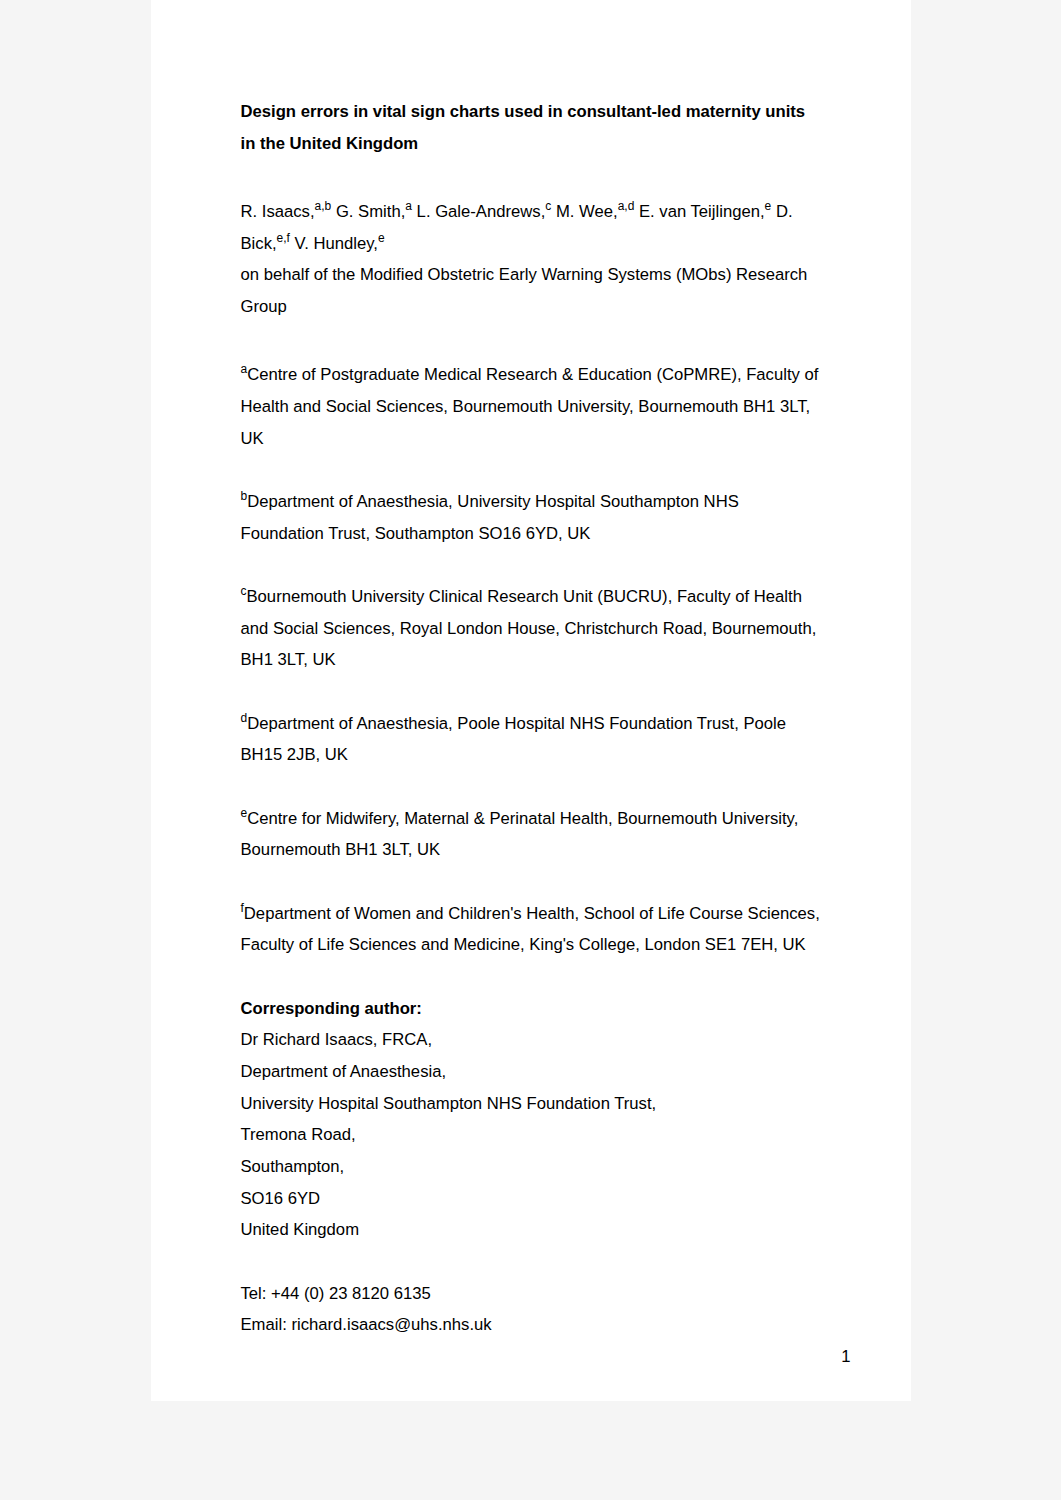Design errors in vital sign charts used in consultant-led maternity units in the United Kingdom
R. Isaacs,a,b G. Smith,a L. Gale-Andrews,c M. Wee,a,d E. van Teijlingen,e D. Bick,e,f V. Hundley,e
on behalf of the Modified Obstetric Early Warning Systems (MObs) Research Group
aCentre of Postgraduate Medical Research & Education (CoPMRE), Faculty of Health and Social Sciences, Bournemouth University, Bournemouth BH1 3LT, UK
bDepartment of Anaesthesia, University Hospital Southampton NHS Foundation Trust, Southampton SO16 6YD, UK
cBournemouth University Clinical Research Unit (BUCRU), Faculty of Health and Social Sciences, Royal London House, Christchurch Road, Bournemouth, BH1 3LT, UK
dDepartment of Anaesthesia, Poole Hospital NHS Foundation Trust, Poole BH15 2JB, UK
eCentre for Midwifery, Maternal & Perinatal Health, Bournemouth University, Bournemouth BH1 3LT, UK
fDepartment of Women and Children's Health, School of Life Course Sciences, Faculty of Life Sciences and Medicine, King's College, London SE1 7EH, UK
Corresponding author:
Dr Richard Isaacs, FRCA,
Department of Anaesthesia,
University Hospital Southampton NHS Foundation Trust,
Tremona Road,
Southampton,
SO16 6YD
United Kingdom
Tel: +44 (0) 23 8120 6135
Email: richard.isaacs@uhs.nhs.uk
1